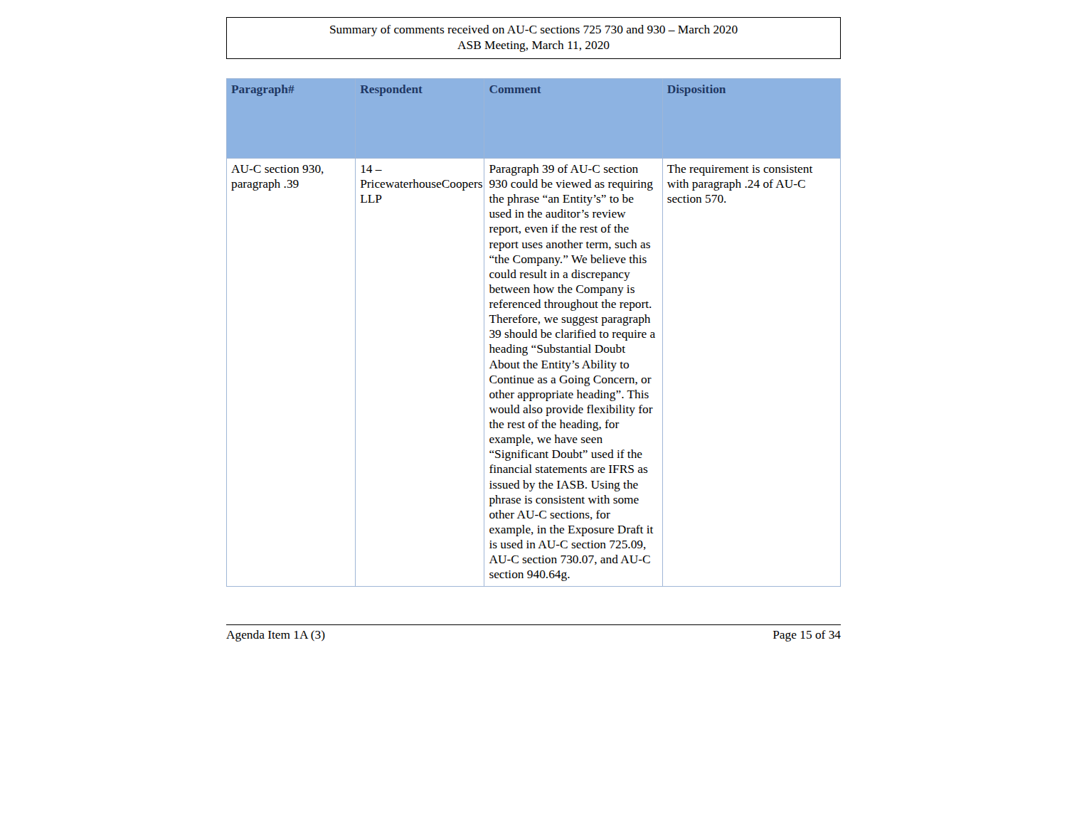Summary of comments received on AU-C sections 725 730 and 930 – March 2020
ASB Meeting, March 11, 2020
| Paragraph# | Respondent | Comment | Disposition |
| --- | --- | --- | --- |
| AU-C section 930, paragraph .39 | 14 – PricewaterhouseCoopers LLP | Paragraph 39 of AU-C section 930 could be viewed as requiring the phrase “an Entity’s” to be used in the auditor’s review report, even if the rest of the report uses another term, such as “the Company.” We believe this could result in a discrepancy between how the Company is referenced throughout the report. Therefore, we suggest paragraph 39 should be clarified to require a heading “Substantial Doubt About the Entity’s Ability to Continue as a Going Concern, or other appropriate heading”. This would also provide flexibility for the rest of the heading, for example, we have seen “Significant Doubt” used if the financial statements are IFRS as issued by the IASB. Using the phrase is consistent with some other AU-C sections, for example, in the Exposure Draft it is used in AU-C section 725.09, AU-C section 730.07, and AU-C section 940.64g. | The requirement is consistent with paragraph .24 of AU-C section 570. |
Agenda Item 1A (3)
Page 15 of 34